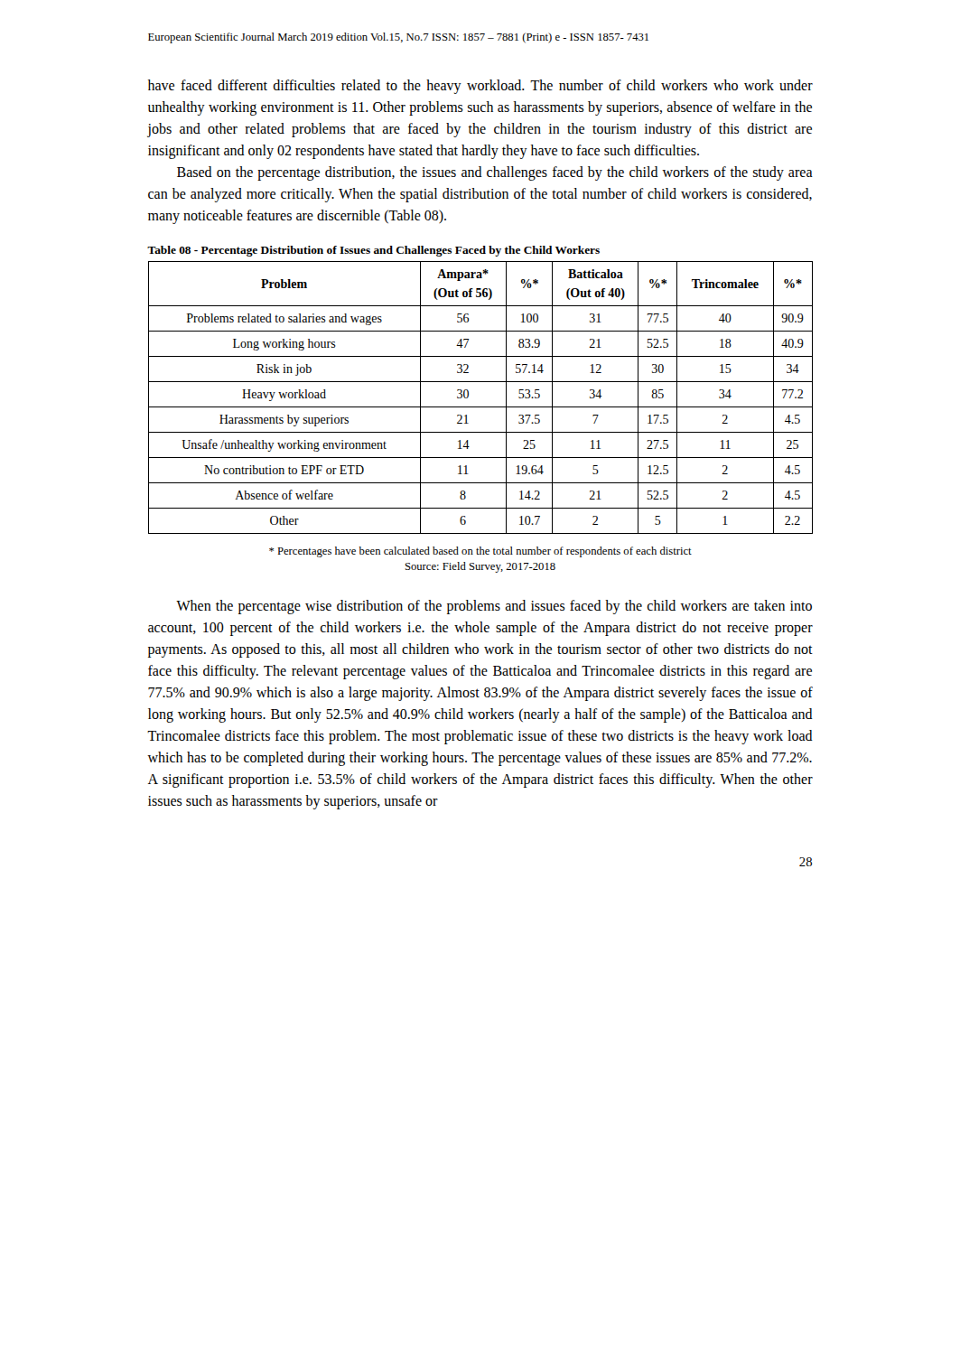European Scientific Journal March 2019 edition Vol.15, No.7 ISSN: 1857 – 7881 (Print) e - ISSN 1857- 7431
have faced different difficulties related to the heavy workload. The number of child workers who work under unhealthy working environment is 11. Other problems such as harassments by superiors, absence of welfare in the jobs and other related problems that are faced by the children in the tourism industry of this district are insignificant and only 02 respondents have stated that hardly they have to face such difficulties.
Based on the percentage distribution, the issues and challenges faced by the child workers of the study area can be analyzed more critically. When the spatial distribution of the total number of child workers is considered, many noticeable features are discernible (Table 08).
Table 08 - Percentage Distribution of Issues and Challenges Faced by the Child Workers
| Problem | Ampara* (Out of 56) | %* | Batticaloa (Out of 40) | %* | Trincomalee | %* |
| --- | --- | --- | --- | --- | --- | --- |
| Problems related to salaries and wages | 56 | 100 | 31 | 77.5 | 40 | 90.9 |
| Long working hours | 47 | 83.9 | 21 | 52.5 | 18 | 40.9 |
| Risk in job | 32 | 57.14 | 12 | 30 | 15 | 34 |
| Heavy workload | 30 | 53.5 | 34 | 85 | 34 | 77.2 |
| Harassments by superiors | 21 | 37.5 | 7 | 17.5 | 2 | 4.5 |
| Unsafe /unhealthy working environment | 14 | 25 | 11 | 27.5 | 11 | 25 |
| No contribution to EPF or ETD | 11 | 19.64 | 5 | 12.5 | 2 | 4.5 |
| Absence of welfare | 8 | 14.2 | 21 | 52.5 | 2 | 4.5 |
| Other | 6 | 10.7 | 2 | 5 | 1 | 2.2 |
* Percentages have been calculated based on the total number of respondents of each district
Source: Field Survey, 2017-2018
When the percentage wise distribution of the problems and issues faced by the child workers are taken into account, 100 percent of the child workers i.e. the whole sample of the Ampara district do not receive proper payments. As opposed to this, all most all children who work in the tourism sector of other two districts do not face this difficulty. The relevant percentage values of the Batticaloa and Trincomalee districts in this regard are 77.5% and 90.9% which is also a large majority. Almost 83.9% of the Ampara district severely faces the issue of long working hours. But only 52.5% and 40.9% child workers (nearly a half of the sample) of the Batticaloa and Trincomalee districts face this problem. The most problematic issue of these two districts is the heavy work load which has to be completed during their working hours. The percentage values of these issues are 85% and 77.2%. A significant proportion i.e. 53.5% of child workers of the Ampara district faces this difficulty. When the other issues such as harassments by superiors, unsafe or
28